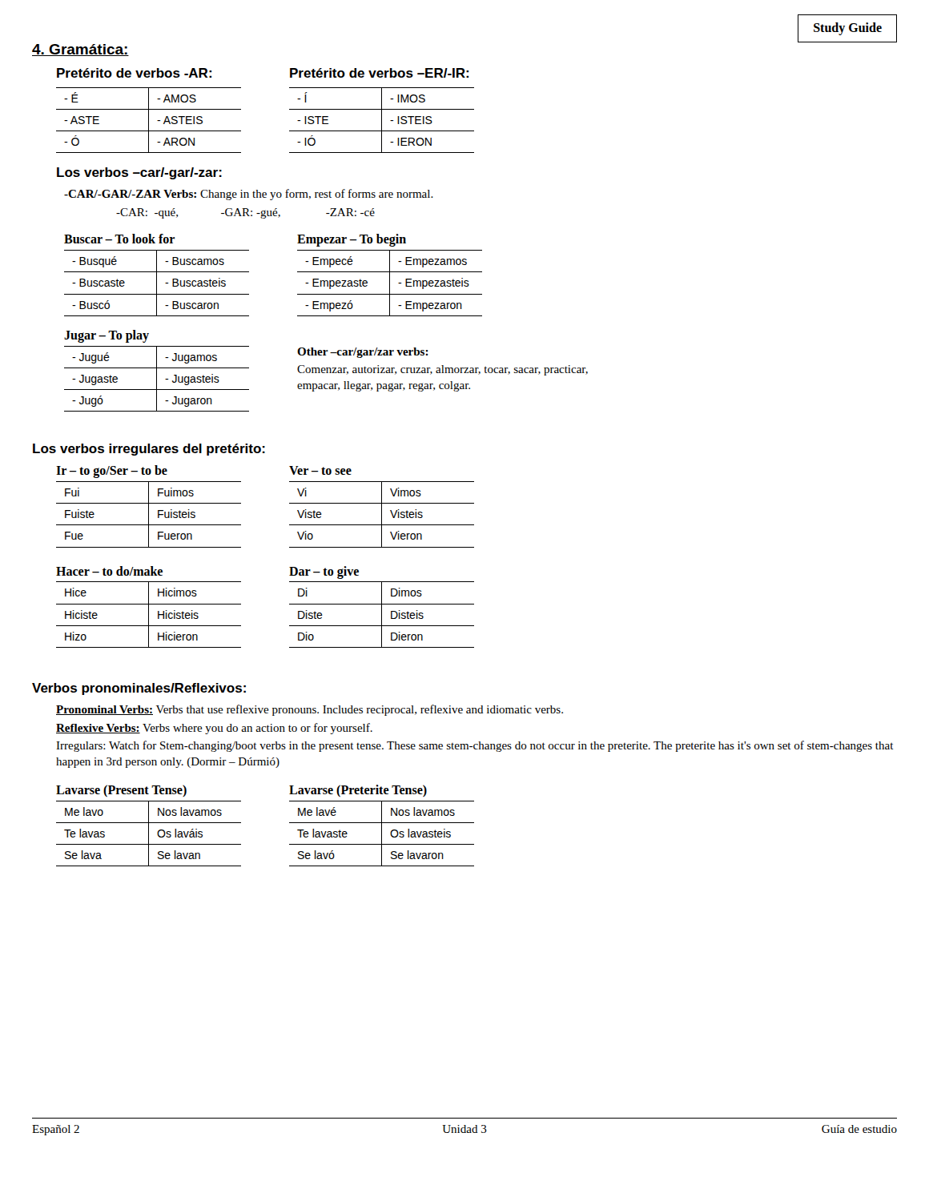Study Guide
4. Gramática:
Pretérito de verbos -AR:
| - É | - AMOS |
| - ASTE | - ASTEIS |
| - Ó | - ARON |
Pretérito de verbos –ER/-IR:
| - Í | - IMOS |
| - ISTE | - ISTEIS |
| - IÓ | - IERON |
Los verbos –car/-gar/-zar:
-CAR/-GAR/-ZAR Verbs: Change in the yo form, rest of forms are normal.
-CAR: -qué, -GAR: -gué, -ZAR: -cé
Buscar – To look for
| - Busqué | - Buscamos |
| - Buscaste | - Buscasteis |
| - Buscó | - Buscaron |
Empezar – To begin
| - Empecé | - Empezamos |
| - Empezaste | - Empezasteis |
| - Empezó | - Empezaron |
Jugar – To play
| - Jugué | - Jugamos |
| - Jugaste | - Jugasteis |
| - Jugó | - Jugaron |
Other –car/gar/zar verbs:
Comenzar, autorizar, cruzar, almorzar, tocar, sacar, practicar, empacar, llegar, pagar, regar, colgar.
Los verbos irregulares del pretérito:
Ir – to go/Ser – to be
| Fui | Fuimos |
| Fuiste | Fuisteis |
| Fue | Fueron |
Ver – to see
| Vi | Vimos |
| Viste | Visteis |
| Vio | Vieron |
Hacer – to do/make
| Hice | Hicimos |
| Hiciste | Hicisteis |
| Hizo | Hicieron |
Dar – to give
| Di | Dimos |
| Diste | Disteis |
| Dio | Dieron |
Verbos pronominales/Reflexivos:
Pronominal Verbs: Verbs that use reflexive pronouns. Includes reciprocal, reflexive and idiomatic verbs.
Reflexive Verbs: Verbs where you do an action to or for yourself.
Irregulars: Watch for Stem-changing/boot verbs in the present tense. These same stem-changes do not occur in the preterite. The preterite has it's own set of stem-changes that happen in 3rd person only. (Dormir – Dúrmió)
Lavarse (Present Tense)
| Me lavo | Nos lavamos |
| Te lavas | Os laváis |
| Se lava | Se lavan |
Lavarse (Preterite Tense)
| Me lavé | Nos lavamos |
| Te lavaste | Os lavasteis |
| Se lavó | Se lavaron |
Español 2 Unidad 3 Guía de estudio